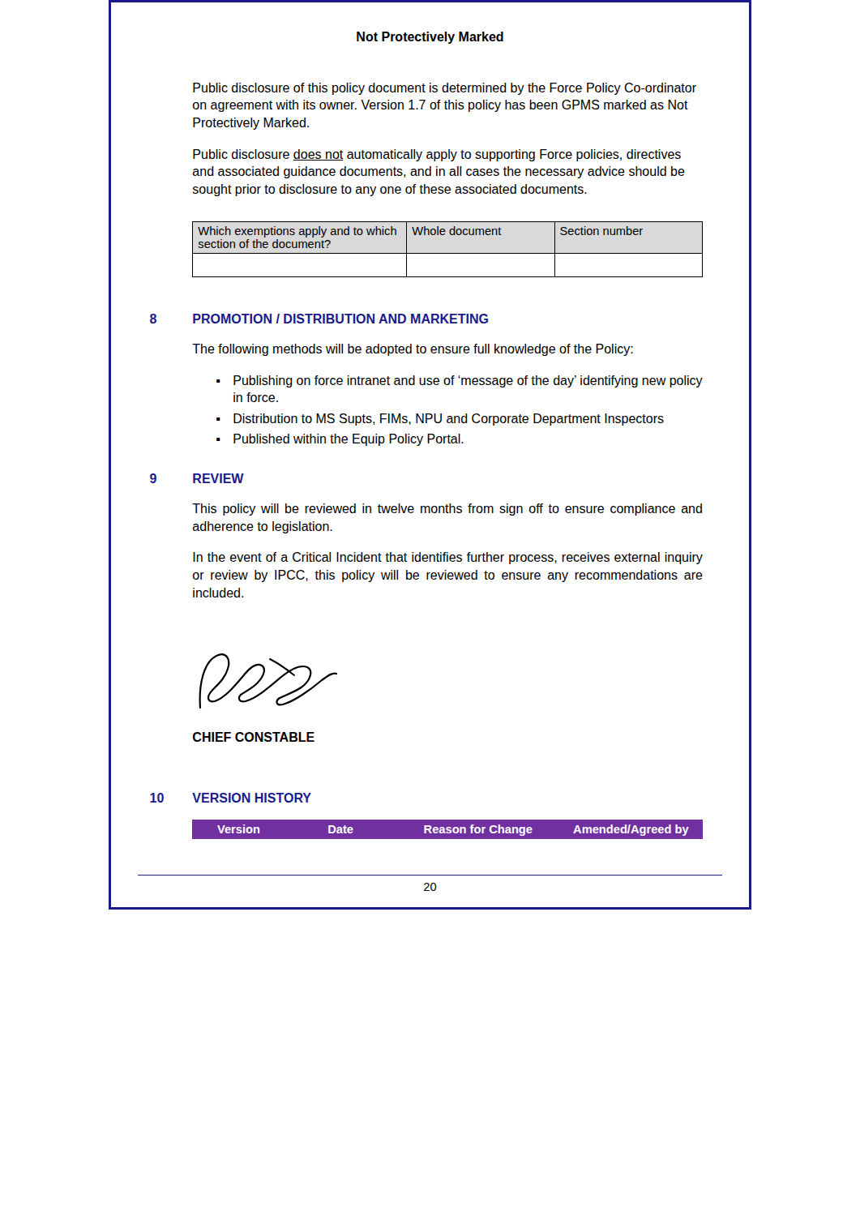Not Protectively Marked
Public disclosure of this policy document is determined by the Force Policy Co-ordinator on agreement with its owner. Version 1.7 of this policy has been GPMS marked as Not Protectively Marked.
Public disclosure does not automatically apply to supporting Force policies, directives and associated guidance documents, and in all cases the necessary advice should be sought prior to disclosure to any one of these associated documents.
| Which exemptions apply and to which section of the document? | Whole document | Section number |
8 PROMOTION / DISTRIBUTION AND MARKETING
The following methods will be adopted to ensure full knowledge of the Policy:
Publishing on force intranet and use of ‘message of the day’ identifying new policy in force.
Distribution to MS Supts, FIMs, NPU and Corporate Department Inspectors
Published within the Equip Policy Portal.
9 REVIEW
This policy will be reviewed in twelve months from sign off to ensure compliance and adherence to legislation.
In the event of a Critical Incident that identifies further process, receives external inquiry or review by IPCC, this policy will be reviewed to ensure any recommendations are included.
CHIEF CONSTABLE
10 VERSION HISTORY
| Version | Date | Reason for Change | Amended/Agreed by |
| --- | --- | --- | --- |
20